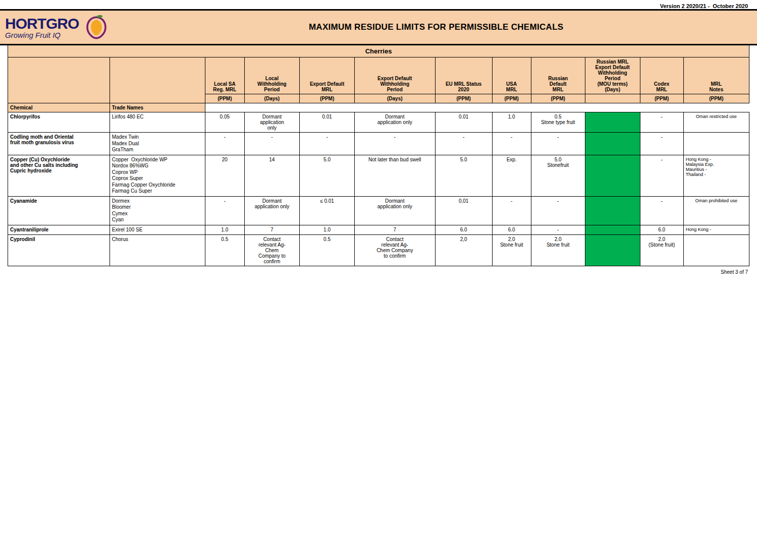Version 2 2020/21 - October 2020
HORTGRO
Growing Fruit IQ
MAXIMUM RESIDUE LIMITS FOR PERMISSIBLE CHEMICALS
Cherries
| | | Local SA Reg. MRL | Local Withholding Period | Export Default MRL | Export Default Withholding Period | EU MRL Status 2020 | USA MRL | Russian Default MRL | Russian MRL Export Default Withholding Period (MOU terms) (Days) | Codex MRL | MRL Notes |
| --- | --- | --- | --- | --- | --- | --- | --- | --- | --- | --- | --- |
| (PPM) | (Days) | (PPM) | (Days) | (PPM) | (PPM) | (PPM) | | (PPM) | (PPM) |
| Chemical | Trade Names | |
| Chlorpyrifos | Lirifos 480 EC | 0.05 | Dormant application only | 0.01 | Dormant application only | 0.01 | 1.0 | 0.5 Stone type fruit | | - | Oman restricted use |
| Codling moth and Oriental fruit moth granulosis virus | Madex Twin Madex Dual GraTham | - | - | - | - | - | - | - | | - | |
| Copper (Cu) Oxychloride and other Cu salts including Cupric hydroxide | Copper Oxychloride WP Nordox 86%WG Coprox WP Coprox Super Farmag Copper Oxychloride Farmag Cu Super | 20 | 14 | 5.0 | Not later than bud swell | 5.0 | Exp. | 5.0 Stonefruit | | - | Hong Kong - Malaysia Exp. Mauritius - Thailand - |
| Cyanamide | Dormex Bloomer Cymex Cyan | - | Dormant application only | ≤ 0.01 | Dormant application only | 0,01 | - | - | | - | Oman prohibited use |
| Cyantraniliprole | Exirel 100 SE | 1.0 | 7 | 1.0 | 7 | 6.0 | 6.0 | - | | 6.0 | Hong Kong - |
| Cyprodinil | Chorus | 0.5 | Contact relevant Ag- Chem Company to confirm | 0.5 | Contact relevant Ag- Chem Company to confirm | 2,0 | 2.0 Stone fruit | 2.0 Stone fruit | | 2.0 (Stone fruit) | |
Sheet 3 of 7